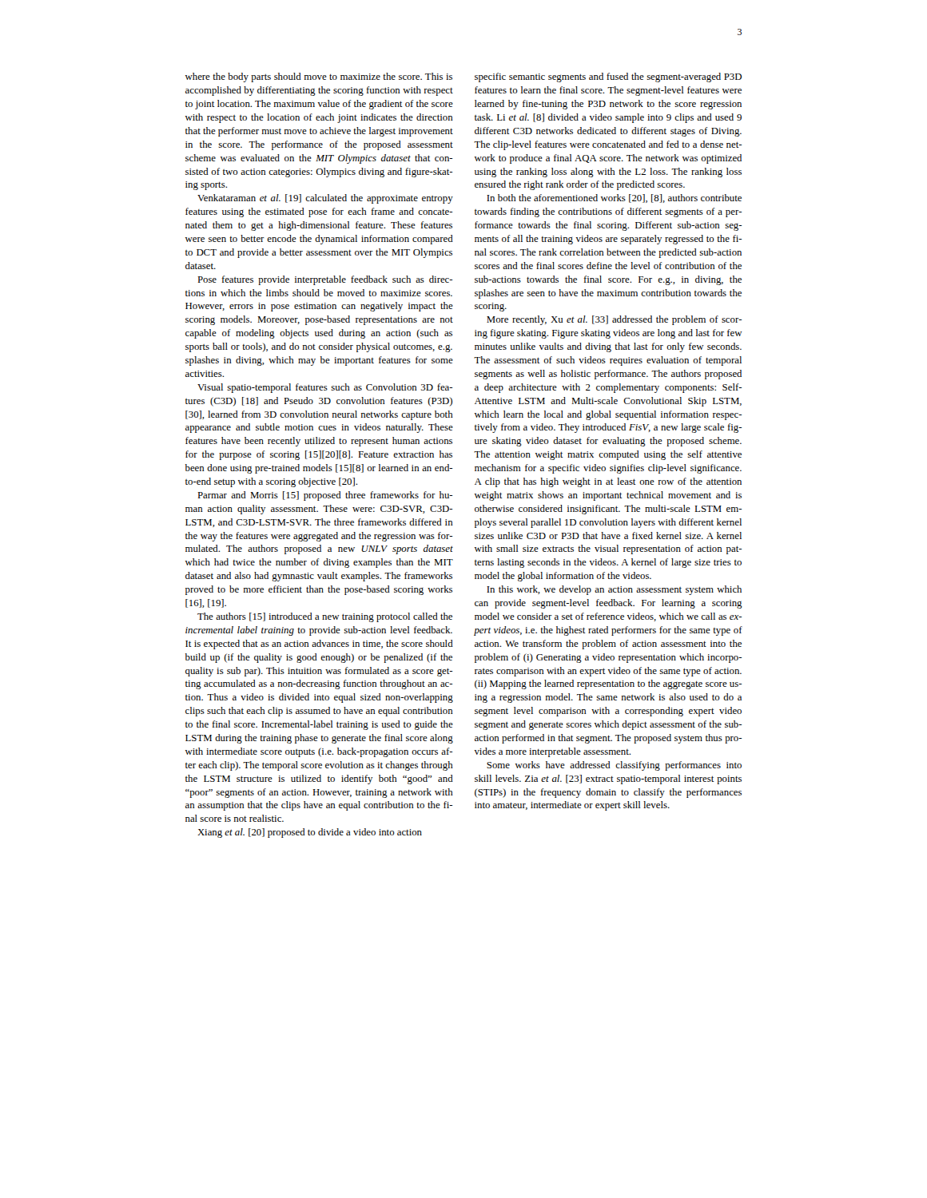3
where the body parts should move to maximize the score. This is accomplished by differentiating the scoring function with respect to joint location. The maximum value of the gradient of the score with respect to the location of each joint indicates the direction that the performer must move to achieve the largest improvement in the score. The performance of the proposed assessment scheme was evaluated on the MIT Olympics dataset that consisted of two action categories: Olympics diving and figure-skating sports.
Venkataraman et al. [19] calculated the approximate entropy features using the estimated pose for each frame and concatenated them to get a high-dimensional feature. These features were seen to better encode the dynamical information compared to DCT and provide a better assessment over the MIT Olympics dataset.
Pose features provide interpretable feedback such as directions in which the limbs should be moved to maximize scores. However, errors in pose estimation can negatively impact the scoring models. Moreover, pose-based representations are not capable of modeling objects used during an action (such as sports ball or tools), and do not consider physical outcomes, e.g. splashes in diving, which may be important features for some activities.
Visual spatio-temporal features such as Convolution 3D features (C3D) [18] and Pseudo 3D convolution features (P3D) [30], learned from 3D convolution neural networks capture both appearance and subtle motion cues in videos naturally. These features have been recently utilized to represent human actions for the purpose of scoring [15][20][8]. Feature extraction has been done using pre-trained models [15][8] or learned in an end-to-end setup with a scoring objective [20].
Parmar and Morris [15] proposed three frameworks for human action quality assessment. These were: C3D-SVR, C3D-LSTM, and C3D-LSTM-SVR. The three frameworks differed in the way the features were aggregated and the regression was formulated. The authors proposed a new UNLV sports dataset which had twice the number of diving examples than the MIT dataset and also had gymnastic vault examples. The frameworks proved to be more efficient than the pose-based scoring works [16], [19].
The authors [15] introduced a new training protocol called the incremental label training to provide sub-action level feedback. It is expected that as an action advances in time, the score should build up (if the quality is good enough) or be penalized (if the quality is sub par). This intuition was formulated as a score getting accumulated as a non-decreasing function throughout an action. Thus a video is divided into equal sized non-overlapping clips such that each clip is assumed to have an equal contribution to the final score. Incremental-label training is used to guide the LSTM during the training phase to generate the final score along with intermediate score outputs (i.e. back-propagation occurs after each clip). The temporal score evolution as it changes through the LSTM structure is utilized to identify both “good” and “poor” segments of an action. However, training a network with an assumption that the clips have an equal contribution to the final score is not realistic.
Xiang et al. [20] proposed to divide a video into action
specific semantic segments and fused the segment-averaged P3D features to learn the final score. The segment-level features were learned by fine-tuning the P3D network to the score regression task. Li et al. [8] divided a video sample into 9 clips and used 9 different C3D networks dedicated to different stages of Diving. The clip-level features were concatenated and fed to a dense network to produce a final AQA score. The network was optimized using the ranking loss along with the L2 loss. The ranking loss ensured the right rank order of the predicted scores.
In both the aforementioned works [20], [8], authors contribute towards finding the contributions of different segments of a performance towards the final scoring. Different sub-action segments of all the training videos are separately regressed to the final scores. The rank correlation between the predicted sub-action scores and the final scores define the level of contribution of the sub-actions towards the final score. For e.g., in diving, the splashes are seen to have the maximum contribution towards the scoring.
More recently, Xu et al. [33] addressed the problem of scoring figure skating. Figure skating videos are long and last for few minutes unlike vaults and diving that last for only few seconds. The assessment of such videos requires evaluation of temporal segments as well as holistic performance. The authors proposed a deep architecture with 2 complementary components: Self-Attentive LSTM and Multi-scale Convolutional Skip LSTM, which learn the local and global sequential information respectively from a video. They introduced FisV, a new large scale figure skating video dataset for evaluating the proposed scheme. The attention weight matrix computed using the self attentive mechanism for a specific video signifies clip-level significance. A clip that has high weight in at least one row of the attention weight matrix shows an important technical movement and is otherwise considered insignificant. The multi-scale LSTM employs several parallel 1D convolution layers with different kernel sizes unlike C3D or P3D that have a fixed kernel size. A kernel with small size extracts the visual representation of action patterns lasting seconds in the videos. A kernel of large size tries to model the global information of the videos.
In this work, we develop an action assessment system which can provide segment-level feedback. For learning a scoring model we consider a set of reference videos, which we call as expert videos, i.e. the highest rated performers for the same type of action. We transform the problem of action assessment into the problem of (i) Generating a video representation which incorporates comparison with an expert video of the same type of action. (ii) Mapping the learned representation to the aggregate score using a regression model. The same network is also used to do a segment level comparison with a corresponding expert video segment and generate scores which depict assessment of the sub-action performed in that segment. The proposed system thus provides a more interpretable assessment.
Some works have addressed classifying performances into skill levels. Zia et al. [23] extract spatio-temporal interest points (STIPs) in the frequency domain to classify the performances into amateur, intermediate or expert skill levels.